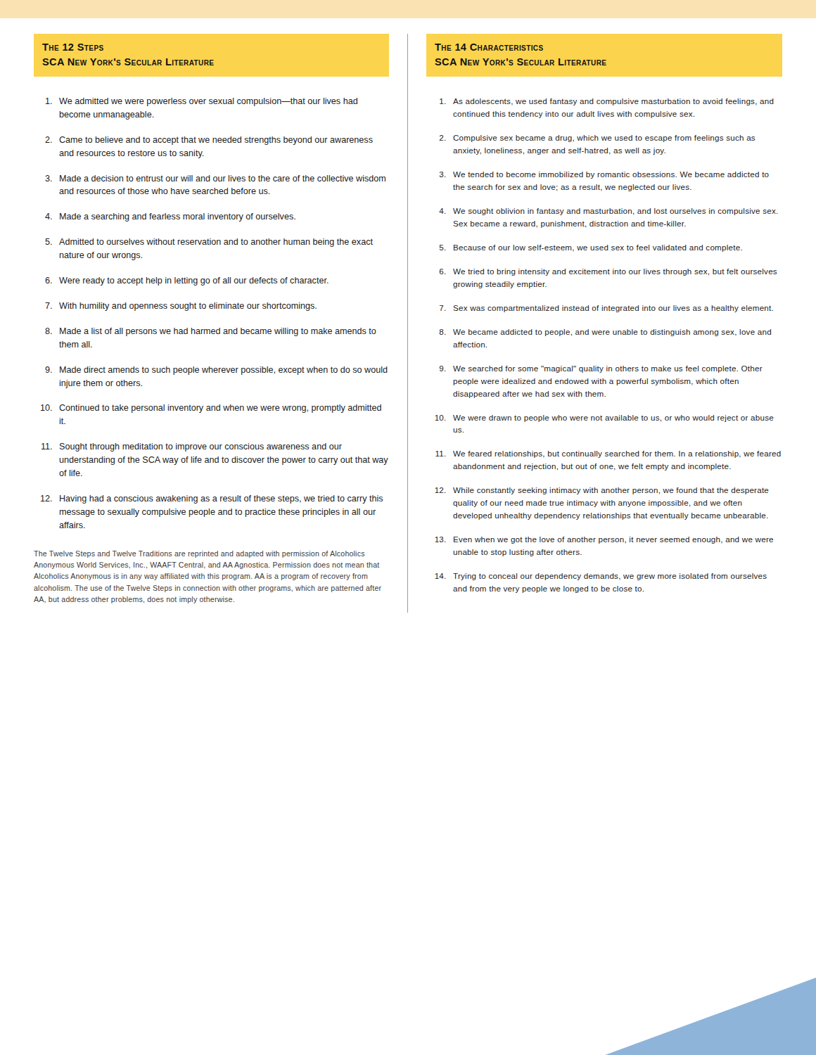The 12 Steps
SCA New York's Secular Literature
We admitted we were powerless over sexual compulsion—that our lives had become unmanageable.
Came to believe and to accept that we needed strengths beyond our awareness and resources to restore us to sanity.
Made a decision to entrust our will and our lives to the care of the collective wisdom and resources of those who have searched before us.
Made a searching and fearless moral inventory of ourselves.
Admitted to ourselves without reservation and to another human being the exact nature of our wrongs.
Were ready to accept help in letting go of all our defects of character.
With humility and openness sought to eliminate our shortcomings.
Made a list of all persons we had harmed and became willing to make amends to them all.
Made direct amends to such people wherever possible, except when to do so would injure them or others.
Continued to take personal inventory and when we were wrong, promptly admitted it.
Sought through meditation to improve our conscious awareness and our understanding of the SCA way of life and to discover the power to carry out that way of life.
Having had a conscious awakening as a result of these steps, we tried to carry this message to sexually compulsive people and to practice these principles in all our affairs.
The Twelve Steps and Twelve Traditions are reprinted and adapted with permission of Alcoholics Anonymous World Services, Inc., WAAFT Central, and AA Agnostica. Permission does not mean that Alcoholics Anonymous is in any way affiliated with this program. AA is a program of recovery from alcoholism. The use of the Twelve Steps in connection with other programs, which are patterned after AA, but address other problems, does not imply otherwise.
The 14 Characteristics
SCA New York's Secular Literature
As adolescents, we used fantasy and compulsive masturbation to avoid feelings, and continued this tendency into our adult lives with compulsive sex.
Compulsive sex became a drug, which we used to escape from feelings such as anxiety, loneliness, anger and self-hatred, as well as joy.
We tended to become immobilized by romantic obsessions. We became addicted to the search for sex and love; as a result, we neglected our lives.
We sought oblivion in fantasy and masturbation, and lost ourselves in compulsive sex. Sex became a reward, punishment, distraction and time-killer.
Because of our low self-esteem, we used sex to feel validated and complete.
We tried to bring intensity and excitement into our lives through sex, but felt ourselves growing steadily emptier.
Sex was compartmentalized instead of integrated into our lives as a healthy element.
We became addicted to people, and were unable to distinguish among sex, love and affection.
We searched for some "magical" quality in others to make us feel complete. Other people were idealized and endowed with a powerful symbolism, which often disappeared after we had sex with them.
We were drawn to people who were not available to us, or who would reject or abuse us.
We feared relationships, but continually searched for them. In a relationship, we feared abandonment and rejection, but out of one, we felt empty and incomplete.
While constantly seeking intimacy with another person, we found that the desperate quality of our need made true intimacy with anyone impossible, and we often developed unhealthy dependency relationships that eventually became unbearable.
Even when we got the love of another person, it never seemed enough, and we were unable to stop lusting after others.
Trying to conceal our dependency demands, we grew more isolated from ourselves and from the very people we longed to be close to.